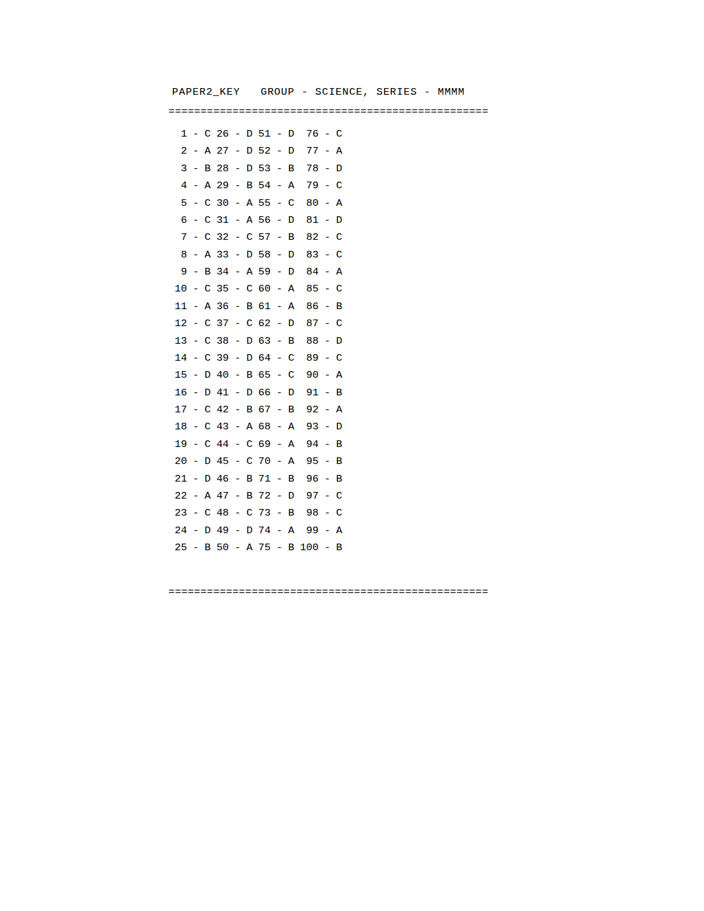PAPER2_KEY GROUP - SCIENCE, SERIES - MMMM
==================================================
| 1 | - | C | 26 | - | D | 51 | - | D | 76 | - | C |
| 2 | - | A | 27 | - | D | 52 | - | D | 77 | - | A |
| 3 | - | B | 28 | - | D | 53 | - | B | 78 | - | D |
| 4 | - | A | 29 | - | B | 54 | - | A | 79 | - | C |
| 5 | - | C | 30 | - | A | 55 | - | C | 80 | - | A |
| 6 | - | C | 31 | - | A | 56 | - | D | 81 | - | D |
| 7 | - | C | 32 | - | C | 57 | - | B | 82 | - | C |
| 8 | - | A | 33 | - | D | 58 | - | D | 83 | - | C |
| 9 | - | B | 34 | - | A | 59 | - | D | 84 | - | A |
| 10 | - | C | 35 | - | C | 60 | - | A | 85 | - | C |
| 11 | - | A | 36 | - | B | 61 | - | A | 86 | - | B |
| 12 | - | C | 37 | - | C | 62 | - | D | 87 | - | C |
| 13 | - | C | 38 | - | D | 63 | - | B | 88 | - | D |
| 14 | - | C | 39 | - | D | 64 | - | C | 89 | - | C |
| 15 | - | D | 40 | - | B | 65 | - | C | 90 | - | A |
| 16 | - | D | 41 | - | D | 66 | - | D | 91 | - | B |
| 17 | - | C | 42 | - | B | 67 | - | B | 92 | - | A |
| 18 | - | C | 43 | - | A | 68 | - | A | 93 | - | D |
| 19 | - | C | 44 | - | C | 69 | - | A | 94 | - | B |
| 20 | - | D | 45 | - | C | 70 | - | A | 95 | - | B |
| 21 | - | D | 46 | - | B | 71 | - | B | 96 | - | B |
| 22 | - | A | 47 | - | B | 72 | - | D | 97 | - | C |
| 23 | - | C | 48 | - | C | 73 | - | B | 98 | - | C |
| 24 | - | D | 49 | - | D | 74 | - | A | 99 | - | A |
| 25 | - | B | 50 | - | A | 75 | - | B | 100 | - | B |
==================================================